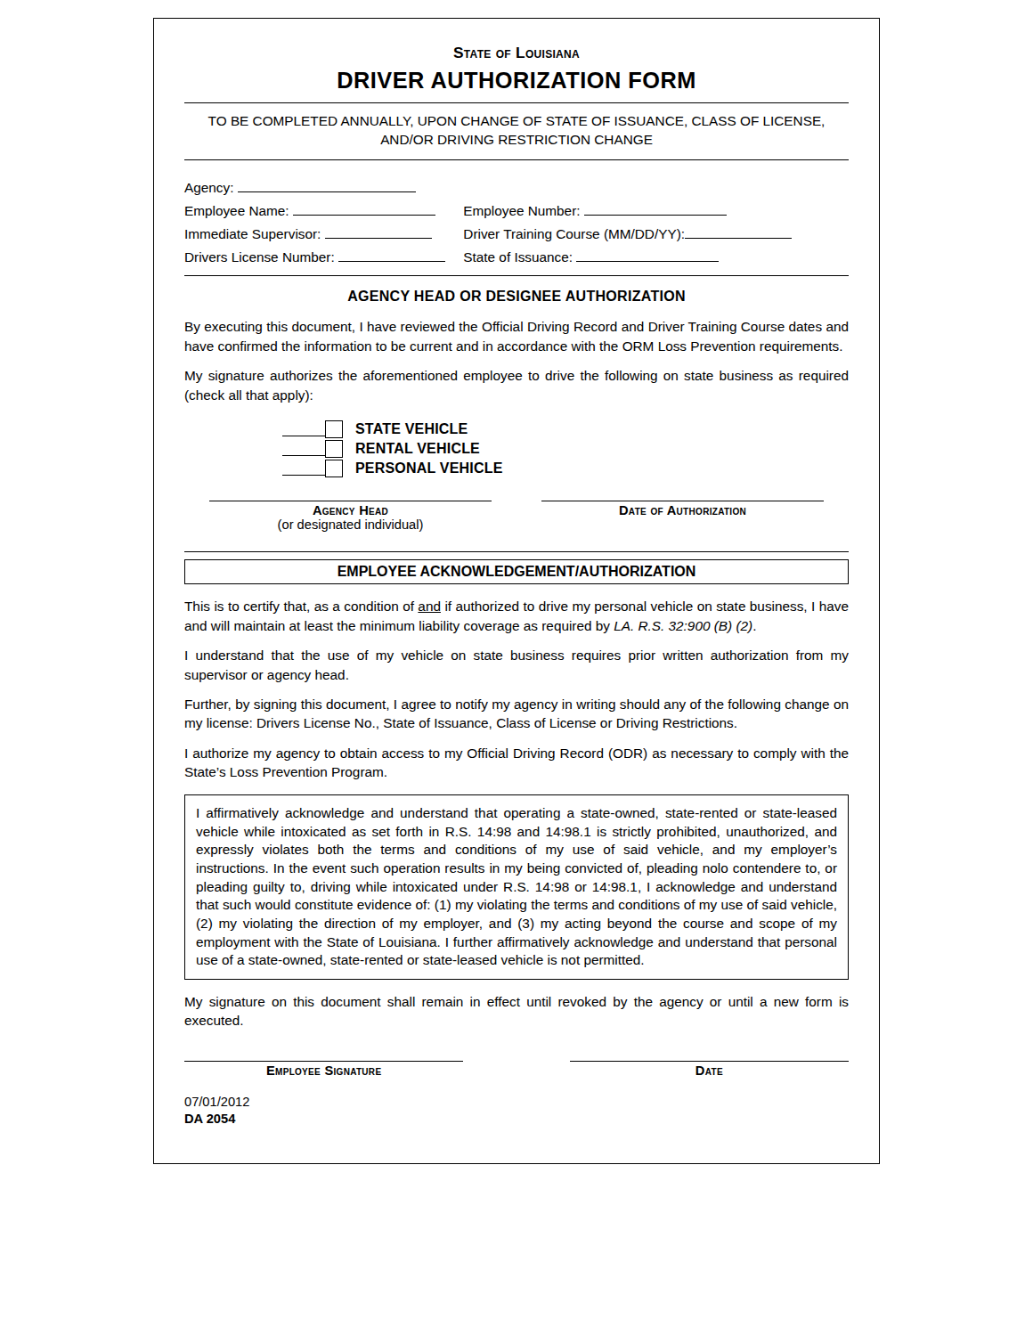State of Louisiana
DRIVER AUTHORIZATION FORM
TO BE COMPLETED ANNUALLY, UPON CHANGE OF STATE OF ISSUANCE, CLASS OF LICENSE, AND/OR DRIVING RESTRICTION CHANGE
Agency:
Employee Name:
Employee Number:
Immediate Supervisor:
Driver Training Course (MM/DD/YY):
Drivers License Number:
State of Issuance:
AGENCY HEAD OR DESIGNEE AUTHORIZATION
By executing this document, I have reviewed the Official Driving Record and Driver Training Course dates and have confirmed the information to be current and in accordance with the ORM Loss Prevention requirements.
My signature authorizes the aforementioned employee to drive the following on state business as required (check all that apply):
STATE VEHICLE
RENTAL VEHICLE
PERSONAL VEHICLE
| Agency Head (or designated individual) | Date of Authorization |
EMPLOYEE ACKNOWLEDGEMENT/AUTHORIZATION
This is to certify that, as a condition of and if authorized to drive my personal vehicle on state business, I have and will maintain at least the minimum liability coverage as required by LA. R.S. 32:900 (B) (2).
I understand that the use of my vehicle on state business requires prior written authorization from my supervisor or agency head.
Further, by signing this document, I agree to notify my agency in writing should any of the following change on my license: Drivers License No., State of Issuance, Class of License or Driving Restrictions.
I authorize my agency to obtain access to my Official Driving Record (ODR) as necessary to comply with the State’s Loss Prevention Program.
I affirmatively acknowledge and understand that operating a state-owned, state-rented or state-leased vehicle while intoxicated as set forth in R.S. 14:98 and 14:98.1 is strictly prohibited, unauthorized, and expressly violates both the terms and conditions of my use of said vehicle, and my employer’s instructions. In the event such operation results in my being convicted of, pleading nolo contendere to, or pleading guilty to, driving while intoxicated under R.S. 14:98 or 14:98.1, I acknowledge and understand that such would constitute evidence of: (1) my violating the terms and conditions of my use of said vehicle, (2) my violating the direction of my employer, and (3) my acting beyond the course and scope of my employment with the State of Louisiana. I further affirmatively acknowledge and understand that personal use of a state-owned, state-rented or state-leased vehicle is not permitted.
My signature on this document shall remain in effect until revoked by the agency or until a new form is executed.
| Employee Signature | | Date |
07/01/2012
DA 2054